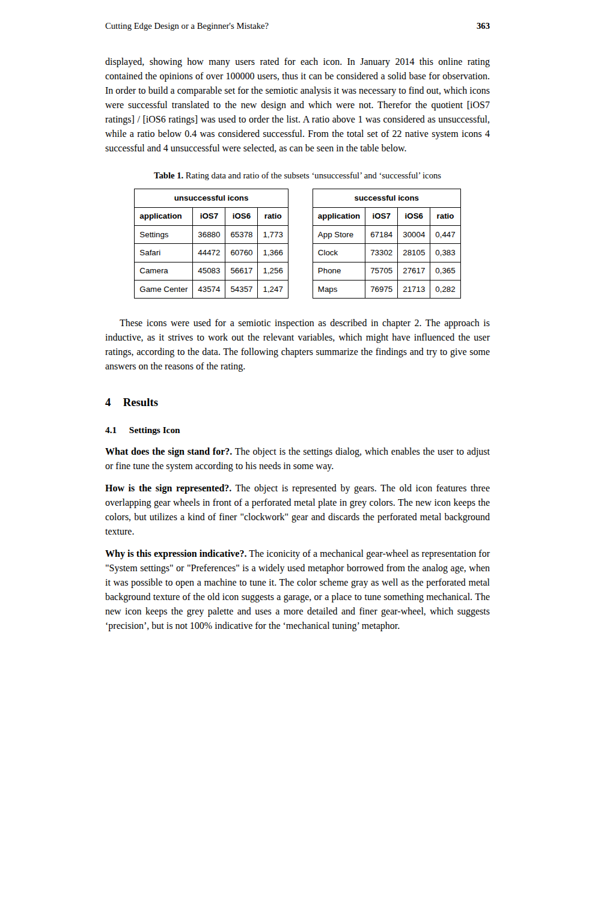Cutting Edge Design or a Beginner's Mistake? 363
displayed, showing how many users rated for each icon. In January 2014 this online rating contained the opinions of over 100000 users, thus it can be considered a solid base for observation. In order to build a comparable set for the semiotic analysis it was necessary to find out, which icons were successful translated to the new design and which were not. Therefor the quotient [iOS7 ratings] / [iOS6 ratings] was used to order the list. A ratio above 1 was considered as unsuccessful, while a ratio below 0.4 was considered successful. From the total set of 22 native system icons 4 successful and 4 unsuccessful were selected, as can be seen in the table below.
Table 1. Rating data and ratio of the subsets ‘unsuccessful’ and ‘successful’ icons
| unsuccessful icons |
| --- |
| application | iOS7 | iOS6 | ratio |
| Settings | 36880 | 65378 | 1,773 |
| Safari | 44472 | 60760 | 1,366 |
| Camera | 45083 | 56617 | 1,256 |
| Game Center | 43574 | 54357 | 1,247 |
| successful icons |
| --- |
| application | iOS7 | iOS6 | ratio |
| App Store | 67184 | 30004 | 0,447 |
| Clock | 73302 | 28105 | 0,383 |
| Phone | 75705 | 27617 | 0,365 |
| Maps | 76975 | 21713 | 0,282 |
These icons were used for a semiotic inspection as described in chapter 2. The approach is inductive, as it strives to work out the relevant variables, which might have influenced the user ratings, according to the data. The following chapters summarize the findings and try to give some answers on the reasons of the rating.
4 Results
4.1 Settings Icon
What does the sign stand for?. The object is the settings dialog, which enables the user to adjust or fine tune the system according to his needs in some way.
How is the sign represented?. The object is represented by gears. The old icon features three overlapping gear wheels in front of a perforated metal plate in grey colors. The new icon keeps the colors, but utilizes a kind of finer "clockwork" gear and discards the perforated metal background texture.
Why is this expression indicative?. The iconicity of a mechanical gear-wheel as representation for "System settings" or "Preferences" is a widely used metaphor borrowed from the analog age, when it was possible to open a machine to tune it. The color scheme gray as well as the perforated metal background texture of the old icon suggests a garage, or a place to tune something mechanical. The new icon keeps the grey palette and uses a more detailed and finer gear-wheel, which suggests ‘precision’, but is not 100% indicative for the ‘mechanical tuning’ metaphor.